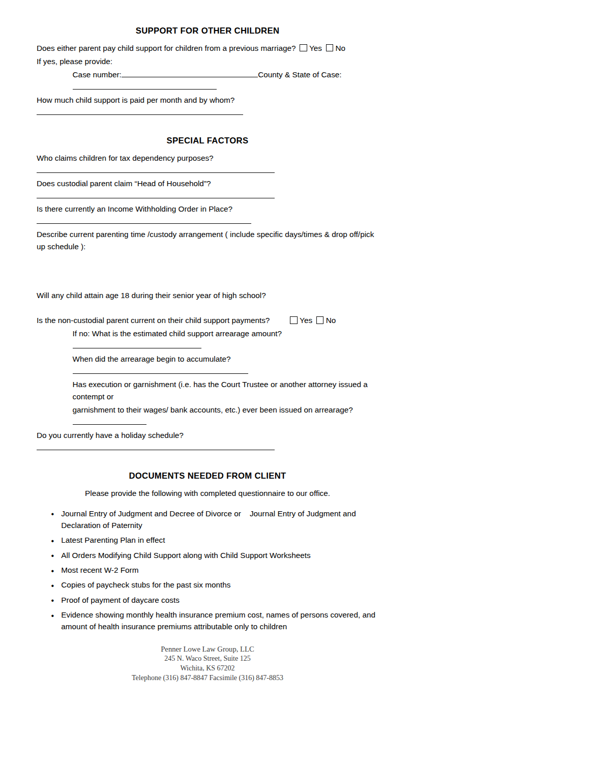SUPPORT FOR OTHER CHILDREN
Does either parent pay child support for children from a previous marriage? Yes No
If yes, please provide:
Case number: County & State of Case:
How much child support is paid per month and by whom?
SPECIAL FACTORS
Who claims children for tax dependency purposes?
Does custodial parent claim “Head of Household”?
Is there currently an Income Withholding Order in Place?
Describe current parenting time /custody arrangement ( include specific days/times & drop off/pick up schedule ):
Will any child attain age 18 during their senior year of high school?
Is the non-custodial parent current on their child support payments? Yes No
If no: What is the estimated child support arrearage amount?
When did the arrearage begin to accumulate?
Has execution or garnishment (i.e. has the Court Trustee or another attorney issued a contempt or
garnishment to their wages/ bank accounts, etc.) ever been issued on arrearage?
Do you currently have a holiday schedule?
DOCUMENTS NEEDED FROM CLIENT
Please provide the following with completed questionnaire to our office.
Journal Entry of Judgment and Decree of Divorce or Journal Entry of Judgment and Declaration of Paternity
Latest Parenting Plan in effect
All Orders Modifying Child Support along with Child Support Worksheets
Most recent W-2 Form
Copies of paycheck stubs for the past six months
Proof of payment of daycare costs
Evidence showing monthly health insurance premium cost, names of persons covered, and amount of health insurance premiums attributable only to children
Penner Lowe Law Group, LLC
245 N. Waco Street, Suite 125
Wichita, KS 67202
Telephone (316) 847-8847 Facsimile (316) 847-8853